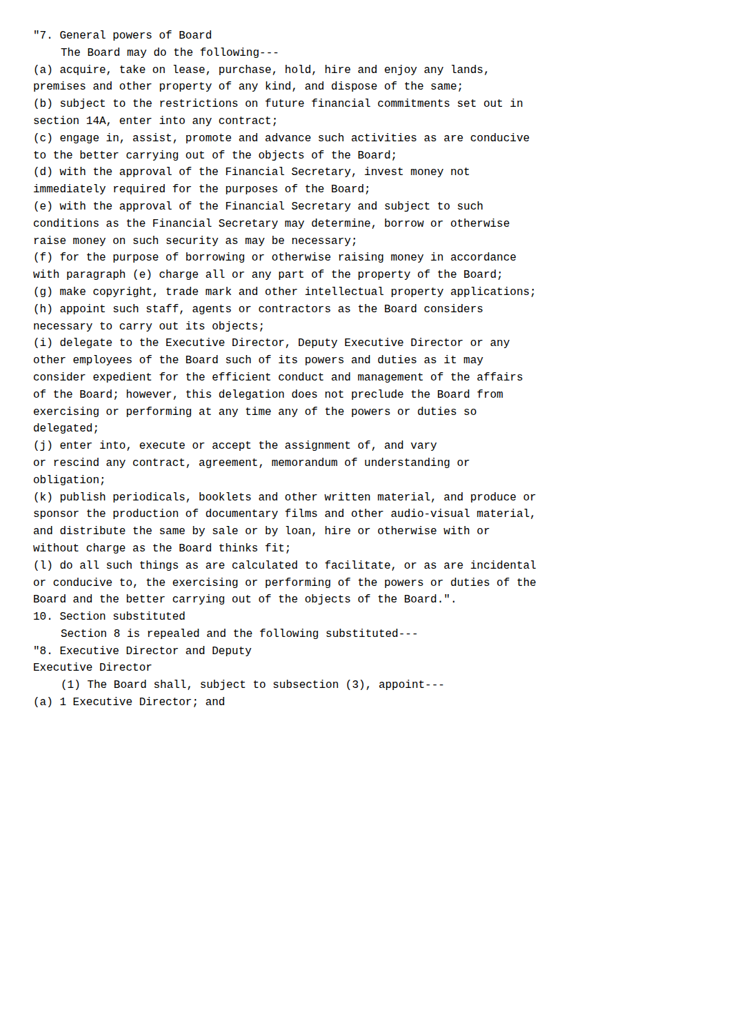"7. General powers of Board
The Board may do the following---
(a) acquire, take on lease, purchase, hold, hire and enjoy any lands, premises and other property of any kind, and dispose of the same;
(b) subject to the restrictions on future financial commitments set out in section 14A, enter into any contract;
(c) engage in, assist, promote and advance such activities as are conducive to the better carrying out of the objects of the Board;
(d) with the approval of the Financial Secretary, invest money not immediately required for the purposes of the Board;
(e) with the approval of the Financial Secretary and subject to such conditions as the Financial Secretary may determine, borrow or otherwise raise money on such security as may be necessary;
(f) for the purpose of borrowing or otherwise raising money in accordance with paragraph (e) charge all or any part of the property of the Board;
(g) make copyright, trade mark and other intellectual property applications;
(h) appoint such staff, agents or contractors as the Board considers necessary to carry out its objects;
(i) delegate to the Executive Director, Deputy Executive Director or any other employees of the Board such of its powers and duties as it may consider expedient for the efficient conduct and management of the affairs of the Board; however, this delegation does not preclude the Board from exercising or performing at any time any of the powers or duties so delegated;
(j) enter into, execute or accept the assignment of, and vary
or rescind any contract, agreement, memorandum of understanding or obligation;
(k) publish periodicals, booklets and other written material, and produce or sponsor the production of documentary films and other audio-visual material, and distribute the same by sale or by loan, hire or otherwise with or without charge as the Board thinks fit;
(l) do all such things as are calculated to facilitate, or as are incidental or conducive to, the exercising or performing of the powers or duties of the Board and the better carrying out of the objects of the Board.".
10. Section substituted
Section 8 is repealed and the following substituted---
"8. Executive Director and Deputy
Executive Director
(1) The Board shall, subject to subsection (3), appoint---
(a) 1 Executive Director; and